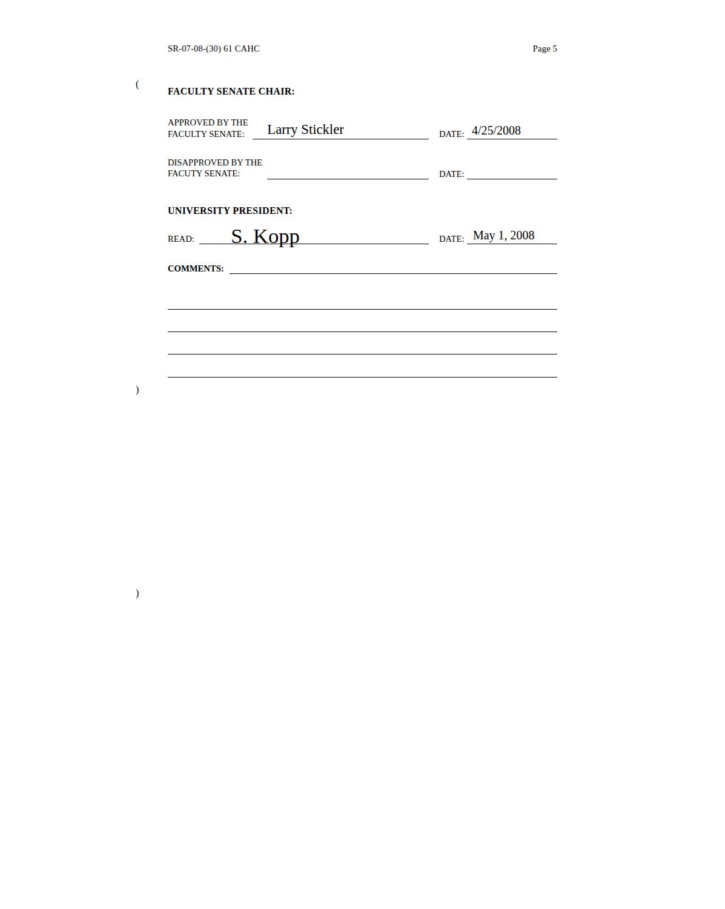(
)
)
SR-07-08-(30) 61 CAHC
Page 5
FACULTY SENATE CHAIR:
APPROVED BY THE FACULTY SENATE:
Larry Stickler
DATE:
4/25/2008
DISAPPROVED BY THE FACUTY SENATE:
DATE:
UNIVERSITY PRESIDENT:
READ:
S. Kopp
DATE:
May 1, 2008
COMMENTS: